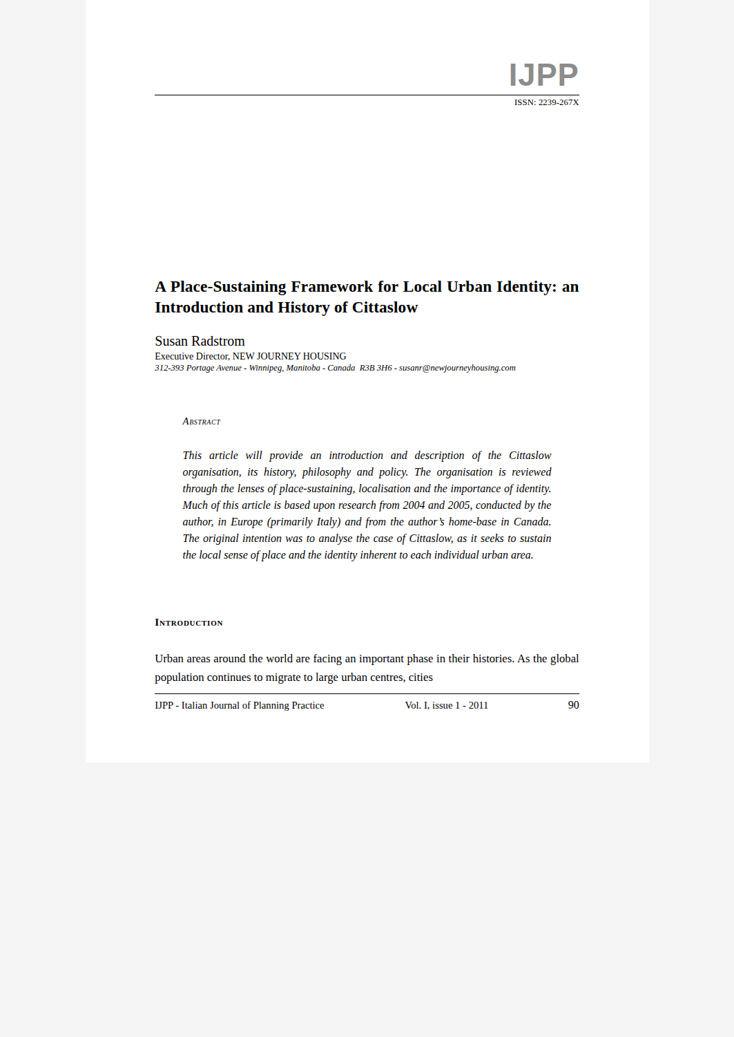IJ PP
ISSN: 2239-267X
A Place-Sustaining Framework for Local Urban Identity: an Introduction and History of Cittaslow
Susan Radstrom
Executive Director, NEW JOURNEY HOUSING
312-393 Portage Avenue - Winnipeg, Manitoba - Canada R3B 3H6 - susanr@newjourneyhousing.com
Abstract
This article will provide an introduction and description of the Cittaslow organisation, its history, philosophy and policy. The organisation is reviewed through the lenses of place-sustaining, localisation and the importance of identity. Much of this article is based upon research from 2004 and 2005, conducted by the author, in Europe (primarily Italy) and from the author’s home-base in Canada. The original intention was to analyse the case of Cittaslow, as it seeks to sustain the local sense of place and the identity inherent to each individual urban area.
Introduction
Urban areas around the world are facing an important phase in their histories. As the global population continues to migrate to large urban centres, cities
IJPP - Italian Journal of Planning Practice
Vol. I, issue 1 - 2011
90